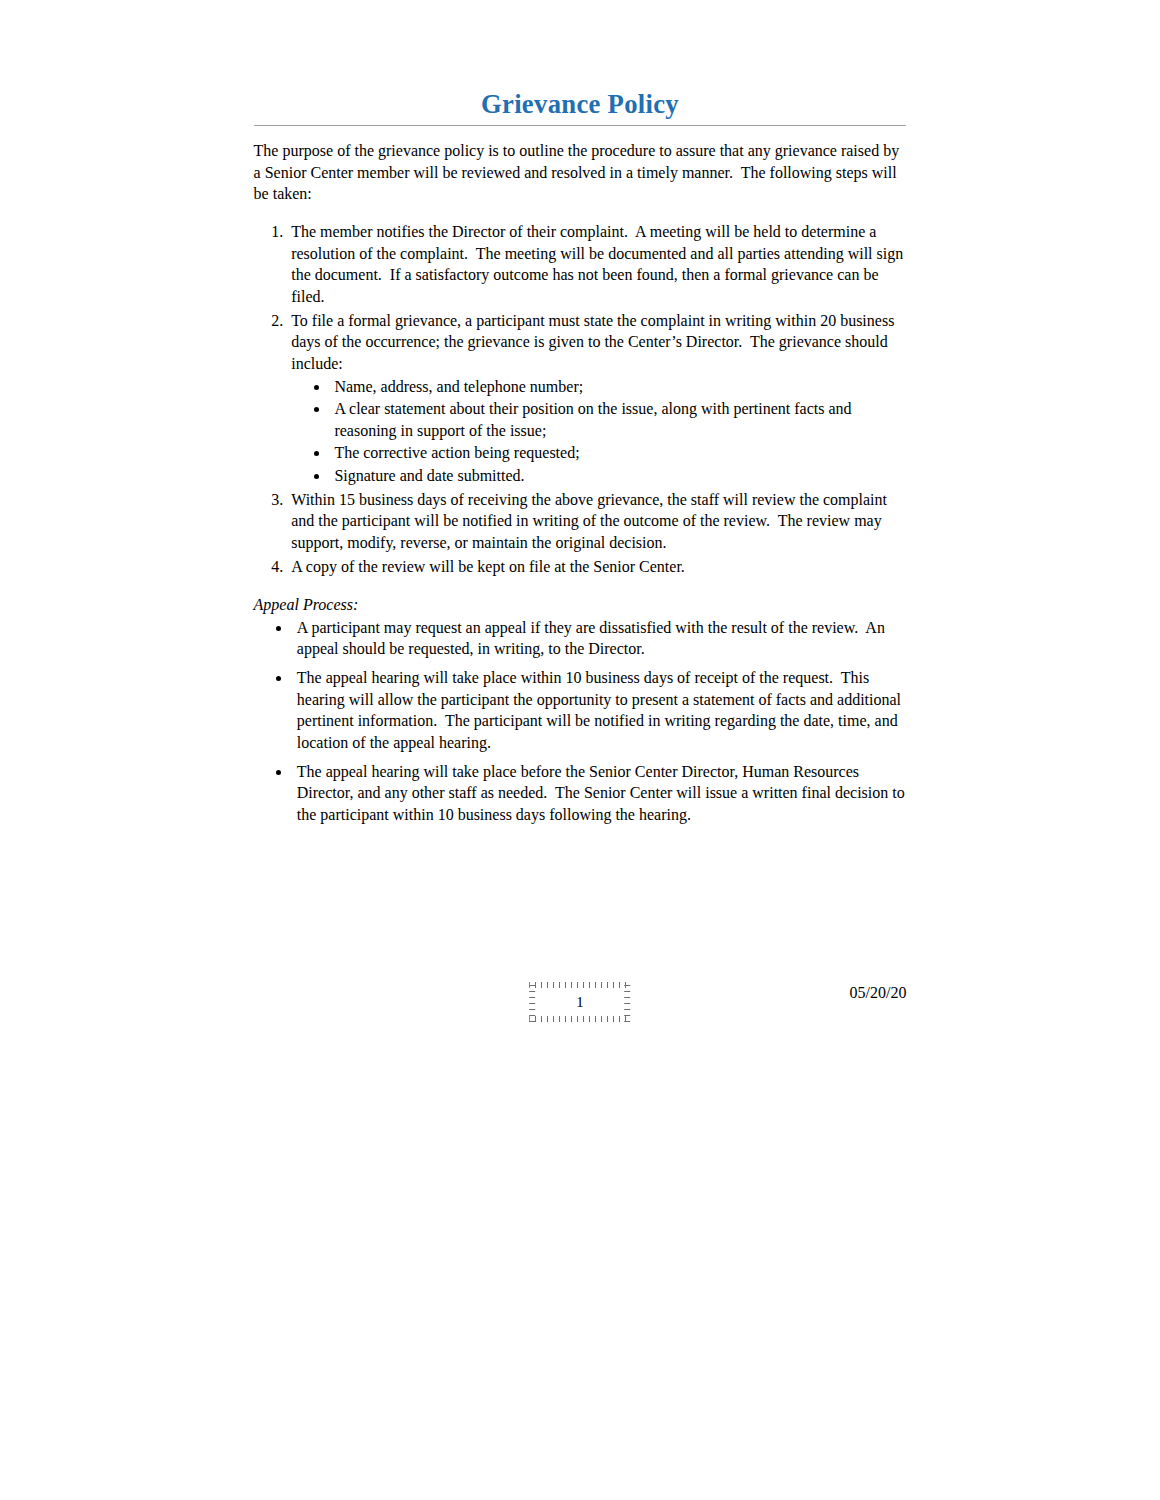Grievance Policy
The purpose of the grievance policy is to outline the procedure to assure that any grievance raised by a Senior Center member will be reviewed and resolved in a timely manner. The following steps will be taken:
The member notifies the Director of their complaint. A meeting will be held to determine a resolution of the complaint. The meeting will be documented and all parties attending will sign the document. If a satisfactory outcome has not been found, then a formal grievance can be filed.
To file a formal grievance, a participant must state the complaint in writing within 20 business days of the occurrence; the grievance is given to the Center’s Director. The grievance should include:
Name, address, and telephone number;
A clear statement about their position on the issue, along with pertinent facts and reasoning in support of the issue;
The corrective action being requested;
Signature and date submitted.
Within 15 business days of receiving the above grievance, the staff will review the complaint and the participant will be notified in writing of the outcome of the review. The review may support, modify, reverse, or maintain the original decision.
A copy of the review will be kept on file at the Senior Center.
Appeal Process:
A participant may request an appeal if they are dissatisfied with the result of the review. An appeal should be requested, in writing, to the Director.
The appeal hearing will take place within 10 business days of receipt of the request. This hearing will allow the participant the opportunity to present a statement of facts and additional pertinent information. The participant will be notified in writing regarding the date, time, and location of the appeal hearing.
The appeal hearing will take place before the Senior Center Director, Human Resources Director, and any other staff as needed. The Senior Center will issue a written final decision to the participant within 10 business days following the hearing.
05/20/20
1